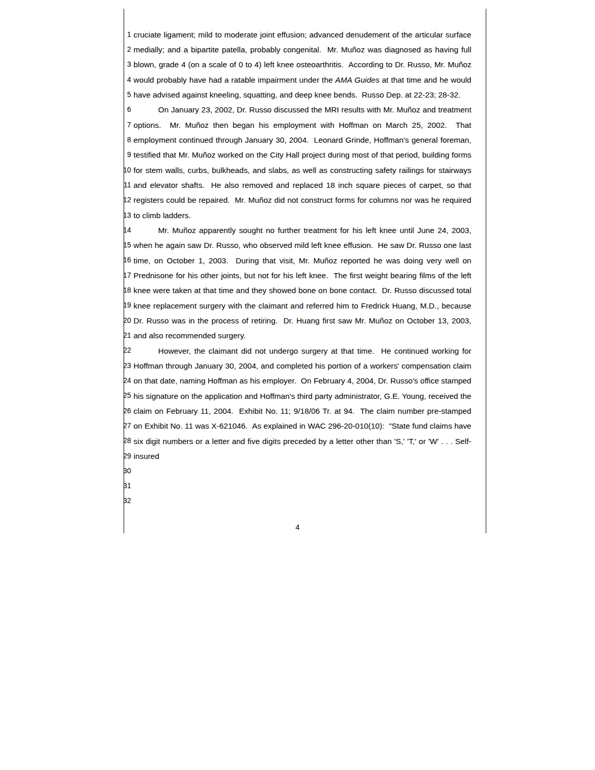1
2
3
4
5
6
7
8
9
10
11
12
13
14
15
16
17
18
19
20
21
22
23
24
25
26
27
28
29
30
31
32
cruciate ligament; mild to moderate joint effusion; advanced denudement of the articular surface medially; and a bipartite patella, probably congenital. Mr. Muñoz was diagnosed as having full blown, grade 4 (on a scale of 0 to 4) left knee osteoarthritis. According to Dr. Russo, Mr. Muñoz would probably have had a ratable impairment under the AMA Guides at that time and he would have advised against kneeling, squatting, and deep knee bends. Russo Dep. at 22-23; 28-32.
On January 23, 2002, Dr. Russo discussed the MRI results with Mr. Muñoz and treatment options. Mr. Muñoz then began his employment with Hoffman on March 25, 2002. That employment continued through January 30, 2004. Leonard Grinde, Hoffman's general foreman, testified that Mr. Muñoz worked on the City Hall project during most of that period, building forms for stem walls, curbs, bulkheads, and slabs, as well as constructing safety railings for stairways and elevator shafts. He also removed and replaced 18 inch square pieces of carpet, so that registers could be repaired. Mr. Muñoz did not construct forms for columns nor was he required to climb ladders.
Mr. Muñoz apparently sought no further treatment for his left knee until June 24, 2003, when he again saw Dr. Russo, who observed mild left knee effusion. He saw Dr. Russo one last time, on October 1, 2003. During that visit, Mr. Muñoz reported he was doing very well on Prednisone for his other joints, but not for his left knee. The first weight bearing films of the left knee were taken at that time and they showed bone on bone contact. Dr. Russo discussed total knee replacement surgery with the claimant and referred him to Fredrick Huang, M.D., because Dr. Russo was in the process of retiring. Dr. Huang first saw Mr. Muñoz on October 13, 2003, and also recommended surgery.
However, the claimant did not undergo surgery at that time. He continued working for Hoffman through January 30, 2004, and completed his portion of a workers' compensation claim on that date, naming Hoffman as his employer. On February 4, 2004, Dr. Russo's office stamped his signature on the application and Hoffman's third party administrator, G.E. Young, received the claim on February 11, 2004. Exhibit No. 11; 9/18/06 Tr. at 94. The claim number pre-stamped on Exhibit No. 11 was X-621046. As explained in WAC 296-20-010(10): "State fund claims have six digit numbers or a letter and five digits preceded by a letter other than 'S,' 'T,' or 'W' . . . Self-insured
4